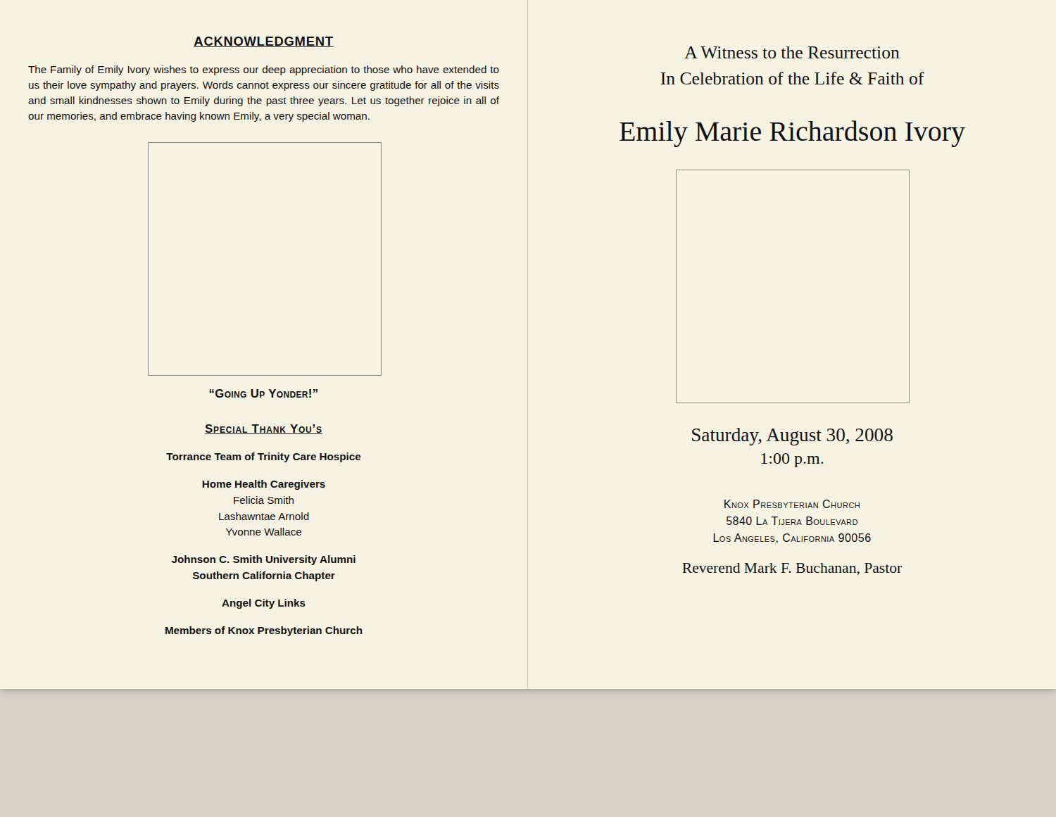Acknowledgment
The Family of Emily Ivory wishes to express our deep appreciation to those who have extended to us their love sympathy and prayers. Words cannot express our sincere gratitude for all of the visits and small kindnesses shown to Emily during the past three years. Let us together rejoice in all of our memories, and embrace having known Emily, a very special woman.
“Going Up Yonder!”
Special Thank You’s
Torrance Team of Trinity Care Hospice
Home Health Caregivers
Felicia Smith
Lashawntae Arnold
Yvonne Wallace
Johnson C. Smith University Alumni
Southern California Chapter
Angel City Links
Members of Knox Presbyterian Church
A Witness to the Resurrection
In Celebration of the Life & Faith of
Emily Marie Richardson Ivory
Saturday, August 30, 2008
1:00 p.m.
Knox Presbyterian Church
5840 La Tijera Boulevard
Los Angeles, California 90056
Reverend Mark F. Buchanan, Pastor